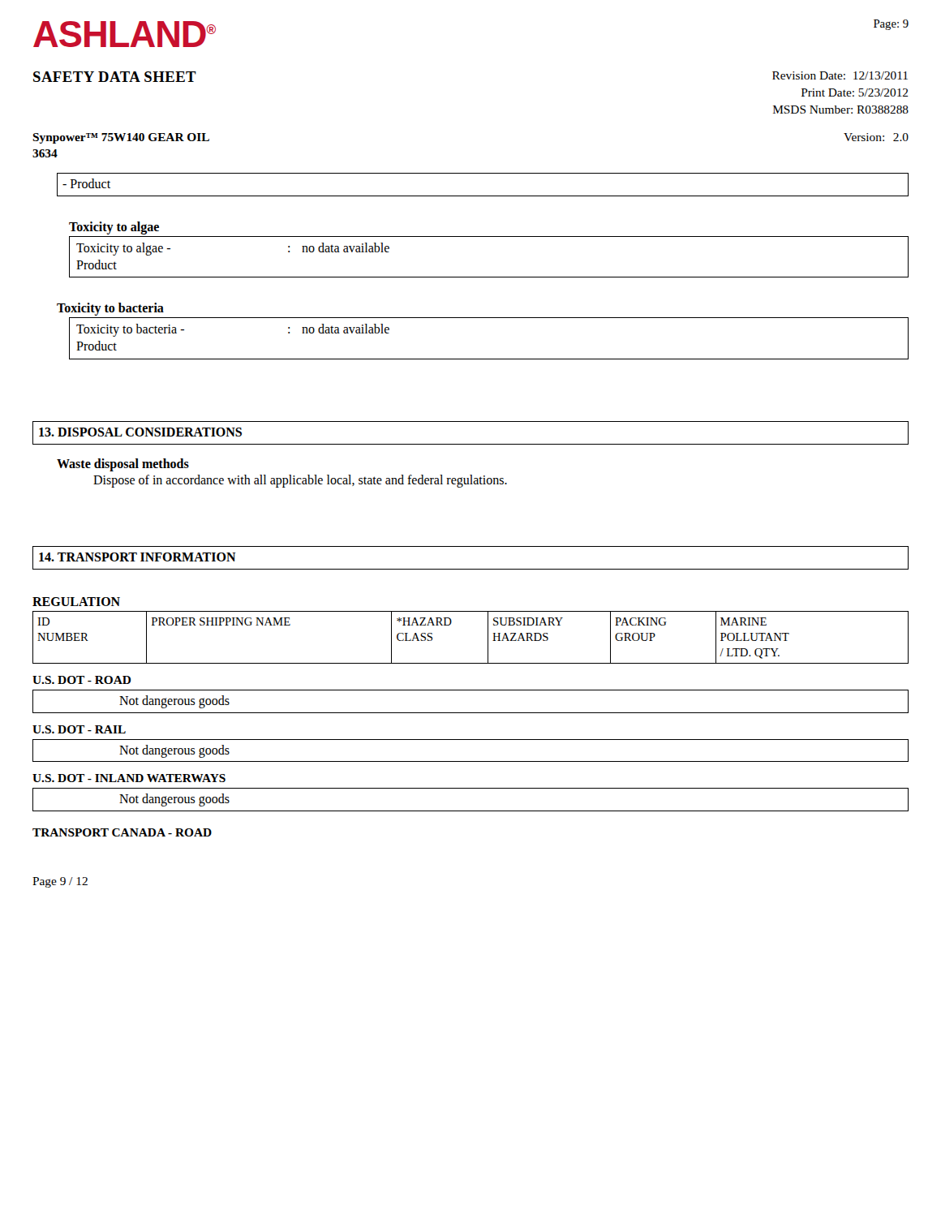ASHLAND®
Page: 9
SAFETY DATA SHEET
Revision Date: 12/13/2011
Print Date: 5/23/2012
MSDS Number: R0388288
Synpower™ 75W140 GEAR OIL
3634
Version: 2.0
- Product
Toxicity to algae
Toxicity to algae -
Product
:
no data available
Toxicity to bacteria
Toxicity to bacteria -
Product
:
no data available
13. DISPOSAL CONSIDERATIONS
Waste disposal methods
Dispose of in accordance with all applicable local, state and federal regulations.
14. TRANSPORT INFORMATION
REGULATION
| ID NUMBER | PROPER SHIPPING NAME | *HAZARD CLASS | SUBSIDIARY HAZARDS | PACKING GROUP | MARINE POLLUTANT / LTD. QTY. |
| --- | --- | --- | --- | --- | --- |
U.S. DOT - ROAD
Not dangerous goods
U.S. DOT - RAIL
Not dangerous goods
U.S. DOT - INLAND WATERWAYS
Not dangerous goods
TRANSPORT CANADA - ROAD
Page 9 / 12